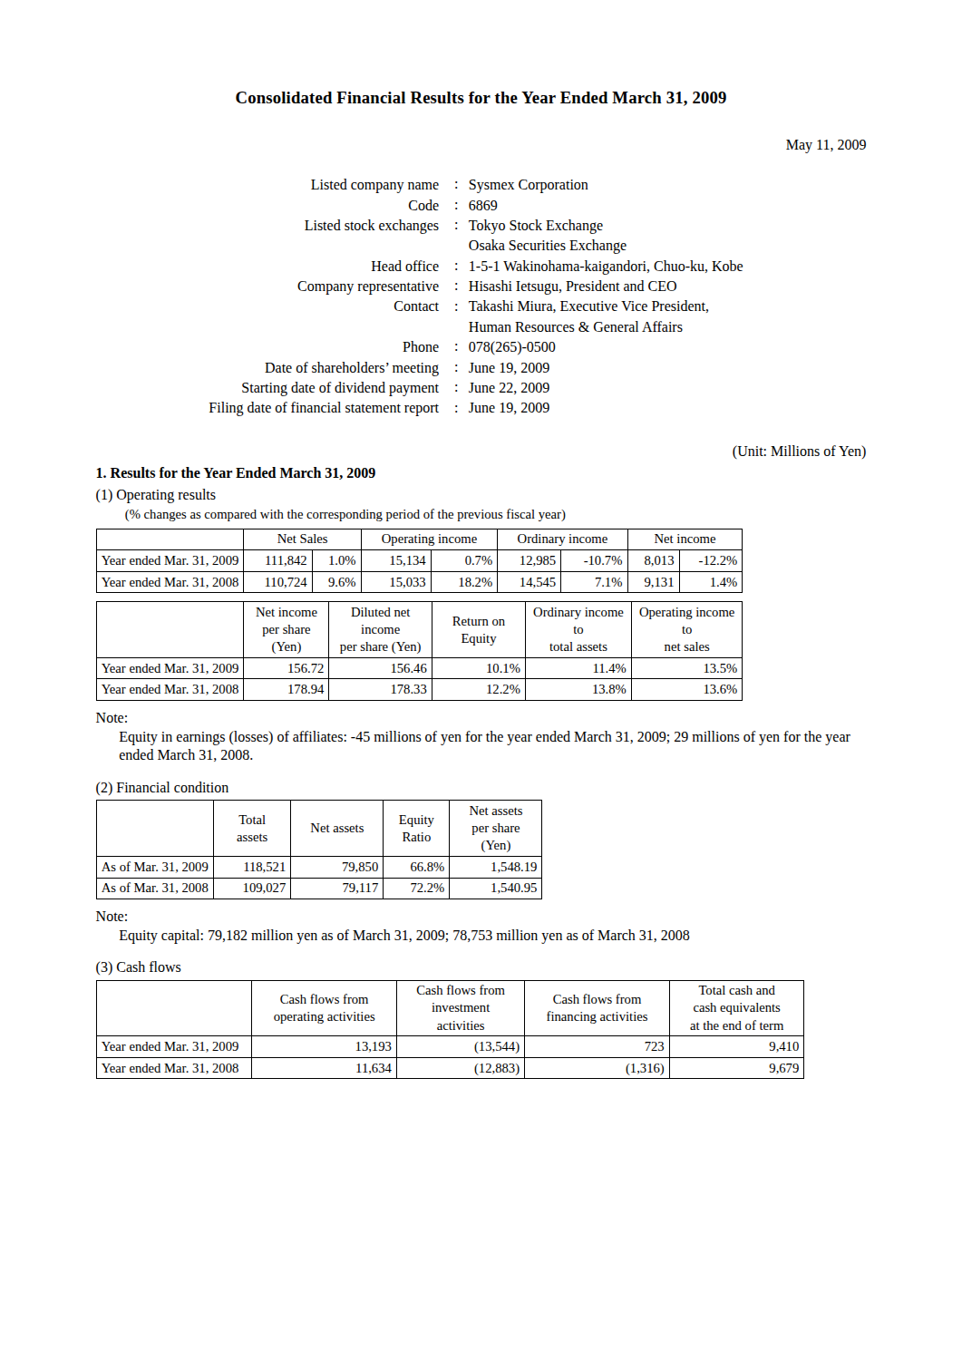Consolidated Financial Results for the Year Ended March 31, 2009
May 11, 2009
| Listed company name | : | Sysmex Corporation |
| Code | : | 6869 |
| Listed stock exchanges | : | Tokyo Stock Exchange |
| | | Osaka Securities Exchange |
| Head office | : | 1-5-1 Wakinohama-kaigandori, Chuo-ku, Kobe |
| Company representative | : | Hisashi Ietsugu, President and CEO |
| Contact | : | Takashi Miura, Executive Vice President, |
| | | Human Resources & General Affairs |
| Phone | : | 078(265)-0500 |
| Date of shareholders’ meeting | : | June 19, 2009 |
| Starting date of dividend payment | : | June 22, 2009 |
| Filing date of financial statement report | : | June 19, 2009 |
(Unit: Millions of Yen)
1. Results for the Year Ended March 31, 2009
(1) Operating results
(% changes as compared with the corresponding period of the previous fiscal year)
| | Net Sales | Operating income | Ordinary income | Net income |
| --- | --- | --- | --- | --- |
| Year ended Mar. 31, 2009 | 111,842 | 1.0% | 15,134 | 0.7% | 12,985 | -10.7% | 8,013 | -12.2% |
| Year ended Mar. 31, 2008 | 110,724 | 9.6% | 15,033 | 18.2% | 14,545 | 7.1% | 9,131 | 1.4% |
| | Net income per share (Yen) | Diluted net income per share (Yen) | Return on Equity | Ordinary income to total assets | Operating income to net sales |
| --- | --- | --- | --- | --- | --- |
| Year ended Mar. 31, 2009 | 156.72 | 156.46 | 10.1% | 11.4% | 13.5% |
| Year ended Mar. 31, 2008 | 178.94 | 178.33 | 12.2% | 13.8% | 13.6% |
Note:
Equity in earnings (losses) of affiliates: -45 millions of yen for the year ended March 31, 2009; 29 millions of yen for the year ended March 31, 2008.
(2) Financial condition
| | Total assets | Net assets | Equity Ratio | Net assets per share (Yen) |
| --- | --- | --- | --- | --- |
| As of Mar. 31, 2009 | 118,521 | 79,850 | 66.8% | 1,548.19 |
| As of Mar. 31, 2008 | 109,027 | 79,117 | 72.2% | 1,540.95 |
Note:
Equity capital: 79,182 million yen as of March 31, 2009; 78,753 million yen as of March 31, 2008
(3) Cash flows
| | Cash flows from operating activities | Cash flows from investment activities | Cash flows from financing activities | Total cash and cash equivalents at the end of term |
| --- | --- | --- | --- | --- |
| Year ended Mar. 31, 2009 | 13,193 | (13,544) | 723 | 9,410 |
| Year ended Mar. 31, 2008 | 11,634 | (12,883) | (1,316) | 9,679 |